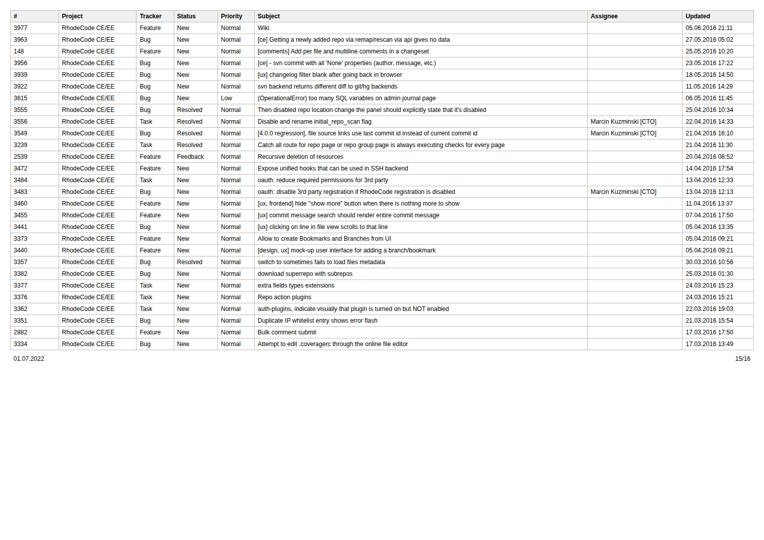| # | Project | Tracker | Status | Priority | Subject | Assignee | Updated |
| --- | --- | --- | --- | --- | --- | --- | --- |
| 3977 | RhodeCode CE/EE | Feature | New | Normal | Wiki | | 05.06.2016 21:11 |
| 3963 | RhodeCode CE/EE | Bug | New | Normal | [ce] Getting a newly added repo via remap/rescan via api gives no data | | 27.05.2016 05:02 |
| 148 | RhodeCode CE/EE | Feature | New | Normal | [comments] Add per file and multiline comments in a changeset | | 25.05.2016 10:20 |
| 3956 | RhodeCode CE/EE | Bug | New | Normal | [ce] - svn commit with all 'None' properties (author, message, etc.) | | 23.05.2016 17:22 |
| 3939 | RhodeCode CE/EE | Bug | New | Normal | [ux] changelog filter blank after going back in browser | | 18.05.2016 14:50 |
| 3922 | RhodeCode CE/EE | Bug | New | Normal | svn backend returns different diff to git/hg backends | | 11.05.2016 14:29 |
| 3615 | RhodeCode CE/EE | Bug | New | Low | (OperationalError) too many SQL variables on admin journal page | | 06.05.2016 11:45 |
| 3555 | RhodeCode CE/EE | Bug | Resolved | Normal | Then disabled repo location change the panel should explicitly state that it's disabled | | 25.04.2016 10:34 |
| 3556 | RhodeCode CE/EE | Task | Resolved | Normal | Disable and rename initial_repo_scan flag | Marcin Kuzminski [CTO] | 22.04.2016 14:33 |
| 3549 | RhodeCode CE/EE | Bug | Resolved | Normal | [4.0.0 regression], file source links use last commit id instead of current commit id | Marcin Kuzminski [CTO] | 21.04.2016 16:10 |
| 3239 | RhodeCode CE/EE | Task | Resolved | Normal | Catch all route for repo page or repo group page is always executing checks for every page | | 21.04.2016 11:30 |
| 2539 | RhodeCode CE/EE | Feature | Feedback | Normal | Recursive deletion of resources | | 20.04.2016 08:52 |
| 3472 | RhodeCode CE/EE | Feature | New | Normal | Expose unified hooks that can be used in SSH backend | | 14.04.2016 17:54 |
| 3484 | RhodeCode CE/EE | Task | New | Normal | oauth: reduce required permissions for 3rd party | | 13.04.2016 12:33 |
| 3483 | RhodeCode CE/EE | Bug | New | Normal | oauth: disable 3rd party registration if RhodeCode registration is disabled | Marcin Kuzminski [CTO] | 13.04.2016 12:13 |
| 3460 | RhodeCode CE/EE | Feature | New | Normal | [ux, frontend] hide "show more" button when there is nothing more to show | | 11.04.2016 13:37 |
| 3455 | RhodeCode CE/EE | Feature | New | Normal | [ux] commit message search should render entire commit message | | 07.04.2016 17:50 |
| 3441 | RhodeCode CE/EE | Bug | New | Normal | [ux] clicking on line in file view scrolls to that line | | 05.04.2016 13:35 |
| 3373 | RhodeCode CE/EE | Feature | New | Normal | Allow to create Bookmarks and Branches from UI | | 05.04.2016 09:21 |
| 3440 | RhodeCode CE/EE | Feature | New | Normal | [design, ux] mock-up user interface for adding a branch/bookmark | | 05.04.2016 09:21 |
| 3357 | RhodeCode CE/EE | Bug | Resolved | Normal | switch to sometimes fails to load files metadata | | 30.03.2016 10:56 |
| 3382 | RhodeCode CE/EE | Bug | New | Normal | download superrepo with subrepos | | 25.03.2016 01:30 |
| 3377 | RhodeCode CE/EE | Task | New | Normal | extra fields types extensions | | 24.03.2016 15:23 |
| 3376 | RhodeCode CE/EE | Task | New | Normal | Repo action plugins | | 24.03.2016 15:21 |
| 3362 | RhodeCode CE/EE | Task | New | Normal | auth-plugins, indicate visually that plugin is turned on but NOT enabled | | 22.03.2016 19:03 |
| 3351 | RhodeCode CE/EE | Bug | New | Normal | Duplicate IP whitelist entry shows error flash | | 21.03.2016 15:54 |
| 2882 | RhodeCode CE/EE | Feature | New | Normal | Bulk comment submit | | 17.03.2016 17:50 |
| 3334 | RhodeCode CE/EE | Bug | New | Normal | Attempt to edit .coveragerc through the online file editor | | 17.03.2016 13:49 |
| 01.07.2022 | | 15/16 |